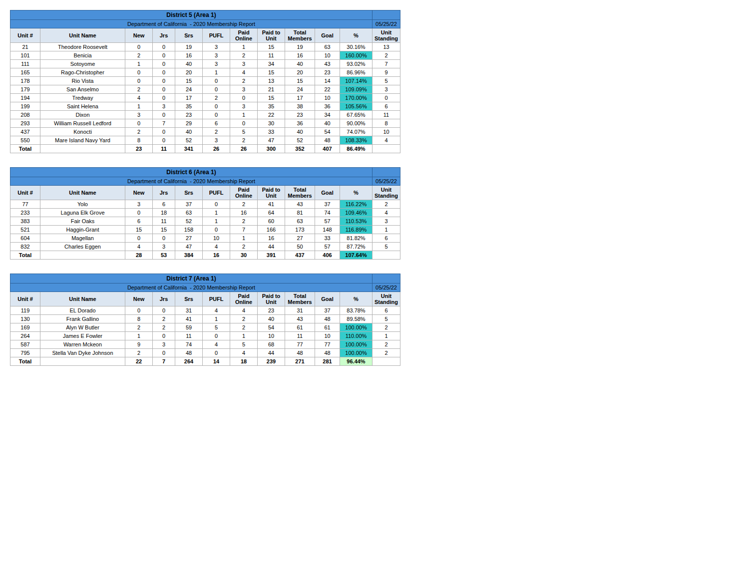| District 5 (Area 1) | |
| Department of California - 2020 Membership Report | 05/25/22 |
| Unit # | Unit Name | New | Jrs | Srs | PUFL | Paid Online | Paid to Unit | Total Members | Goal | % | Unit Standing |
| 21 | Theodore Roosevelt | 0 | 0 | 19 | 3 | 1 | 15 | 19 | 63 | 30.16% | 13 |
| 101 | Benicia | 2 | 0 | 16 | 3 | 2 | 11 | 16 | 10 | 160.00% | 2 |
| 111 | Sotoyome | 1 | 0 | 40 | 3 | 3 | 34 | 40 | 43 | 93.02% | 7 |
| 165 | Rago-Christopher | 0 | 0 | 20 | 1 | 4 | 15 | 20 | 23 | 86.96% | 9 |
| 178 | Rio Vista | 0 | 0 | 15 | 0 | 2 | 13 | 15 | 14 | 107.14% | 5 |
| 179 | San Anselmo | 2 | 0 | 24 | 0 | 3 | 21 | 24 | 22 | 109.09% | 3 |
| 194 | Tredway | 4 | 0 | 17 | 2 | 0 | 15 | 17 | 10 | 170.00% | 0 |
| 199 | Saint Helena | 1 | 3 | 35 | 0 | 3 | 35 | 38 | 36 | 105.56% | 6 |
| 208 | Dixon | 3 | 0 | 23 | 0 | 1 | 22 | 23 | 34 | 67.65% | 11 |
| 293 | William Russell Ledford | 0 | 7 | 29 | 6 | 0 | 30 | 36 | 40 | 90.00% | 8 |
| 437 | Konocti | 2 | 0 | 40 | 2 | 5 | 33 | 40 | 54 | 74.07% | 10 |
| 550 | Mare Island Navy Yard | 8 | 0 | 52 | 3 | 2 | 47 | 52 | 48 | 108.33% | 4 |
| Total | | 23 | 11 | 341 | 26 | 26 | 300 | 352 | 407 | 86.49% | |
| District 6 (Area 1) | |
| Department of California - 2020 Membership Report | 05/25/22 |
| Unit # | Unit Name | New | Jrs | Srs | PUFL | Paid Online | Paid to Unit | Total Members | Goal | % | Unit Standing |
| 77 | Yolo | 3 | 6 | 37 | 0 | 2 | 41 | 43 | 37 | 116.22% | 2 |
| 233 | Laguna Elk Grove | 0 | 18 | 63 | 1 | 16 | 64 | 81 | 74 | 109.46% | 4 |
| 383 | Fair Oaks | 6 | 11 | 52 | 1 | 2 | 60 | 63 | 57 | 110.53% | 3 |
| 521 | Haggin-Grant | 15 | 15 | 158 | 0 | 7 | 166 | 173 | 148 | 116.89% | 1 |
| 604 | Magellan | 0 | 0 | 27 | 10 | 1 | 16 | 27 | 33 | 81.82% | 6 |
| 832 | Charles Eggen | 4 | 3 | 47 | 4 | 2 | 44 | 50 | 57 | 87.72% | 5 |
| Total | | 28 | 53 | 384 | 16 | 30 | 391 | 437 | 406 | 107.64% | |
| District 7 (Area 1) | |
| Department of California - 2020 Membership Report | 05/25/22 |
| Unit # | Unit Name | New | Jrs | Srs | PUFL | Paid Online | Paid to Unit | Total Members | Goal | % | Unit Standing |
| 119 | EL Dorado | 0 | 0 | 31 | 4 | 4 | 23 | 31 | 37 | 83.78% | 6 |
| 130 | Frank Gallino | 8 | 2 | 41 | 1 | 2 | 40 | 43 | 48 | 89.58% | 5 |
| 169 | Alyn W Butler | 2 | 2 | 59 | 5 | 2 | 54 | 61 | 61 | 100.00% | 2 |
| 264 | James E Fowler | 1 | 0 | 11 | 0 | 1 | 10 | 11 | 10 | 110.00% | 1 |
| 587 | Warren Mckeon | 9 | 3 | 74 | 4 | 5 | 68 | 77 | 77 | 100.00% | 2 |
| 795 | Stella Van Dyke Johnson | 2 | 0 | 48 | 0 | 4 | 44 | 48 | 48 | 100.00% | 2 |
| Total | | 22 | 7 | 264 | 14 | 18 | 239 | 271 | 281 | 96.44% | |